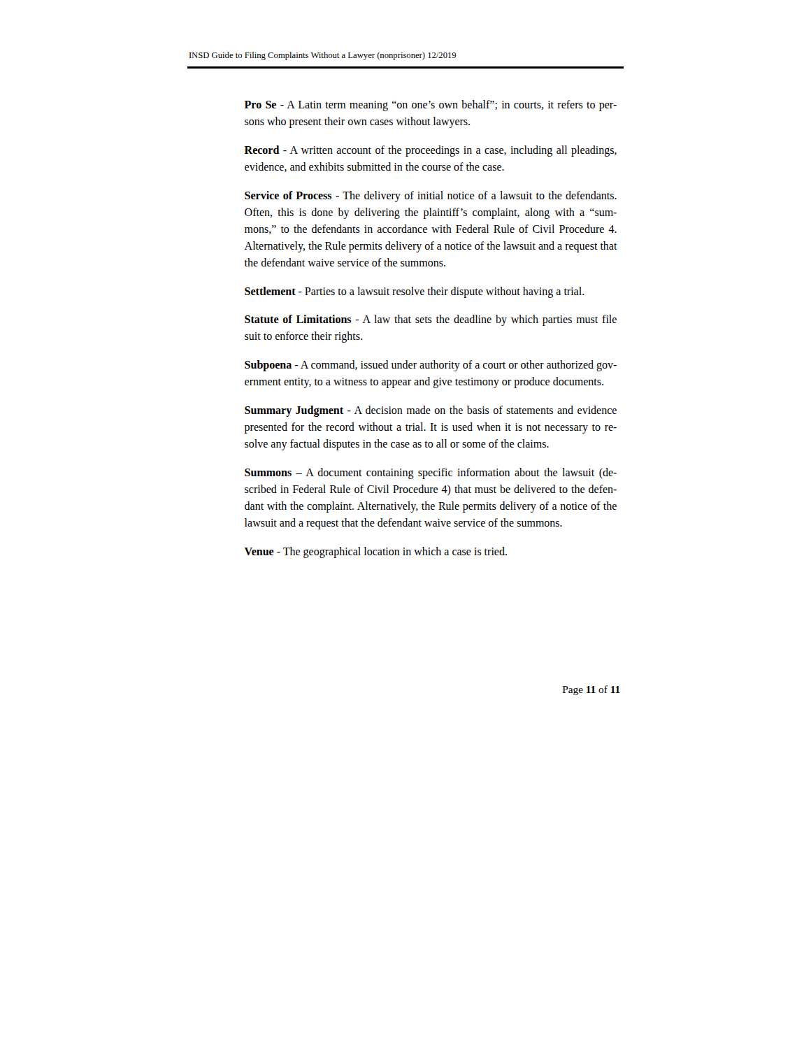INSD Guide to Filing Complaints Without a Lawyer (nonprisoner) 12/2019
Pro Se - A Latin term meaning “on one’s own behalf”; in courts, it refers to persons who present their own cases without lawyers.
Record - A written account of the proceedings in a case, including all pleadings, evidence, and exhibits submitted in the course of the case.
Service of Process - The delivery of initial notice of a lawsuit to the defendants. Often, this is done by delivering the plaintiff’s complaint, along with a “summons,” to the defendants in accordance with Federal Rule of Civil Procedure 4. Alternatively, the Rule permits delivery of a notice of the lawsuit and a request that the defendant waive service of the summons.
Settlement - Parties to a lawsuit resolve their dispute without having a trial.
Statute of Limitations - A law that sets the deadline by which parties must file suit to enforce their rights.
Subpoena - A command, issued under authority of a court or other authorized government entity, to a witness to appear and give testimony or produce documents.
Summary Judgment - A decision made on the basis of statements and evidence presented for the record without a trial. It is used when it is not necessary to resolve any factual disputes in the case as to all or some of the claims.
Summons – A document containing specific information about the lawsuit (described in Federal Rule of Civil Procedure 4) that must be delivered to the defendant with the complaint. Alternatively, the Rule permits delivery of a notice of the lawsuit and a request that the defendant waive service of the summons.
Venue - The geographical location in which a case is tried.
Page 11 of 11